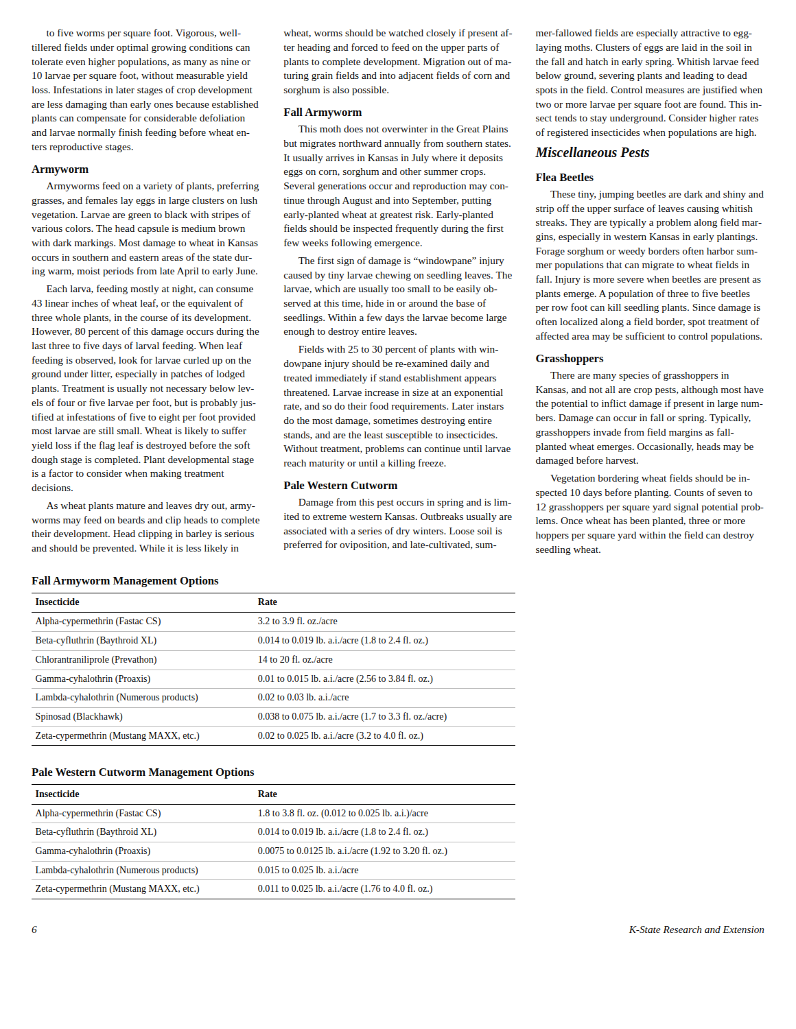to five worms per square foot. Vigorous, well-tillered fields under optimal growing conditions can tolerate even higher populations, as many as nine or 10 larvae per square foot, without measurable yield loss. Infestations in later stages of crop development are less damaging than early ones because established plants can compensate for considerable defoliation and larvae normally finish feeding before wheat enters reproductive stages.
Armyworm
Armyworms feed on a variety of plants, preferring grasses, and females lay eggs in large clusters on lush vegetation. Larvae are green to black with stripes of various colors. The head capsule is medium brown with dark markings. Most damage to wheat in Kansas occurs in southern and eastern areas of the state during warm, moist periods from late April to early June.
Each larva, feeding mostly at night, can consume 43 linear inches of wheat leaf, or the equivalent of three whole plants, in the course of its development. However, 80 percent of this damage occurs during the last three to five days of larval feeding. When leaf feeding is observed, look for larvae curled up on the ground under litter, especially in patches of lodged plants. Treatment is usually not necessary below levels of four or five larvae per foot, but is probably justified at infestations of five to eight per foot provided most larvae are still small. Wheat is likely to suffer yield loss if the flag leaf is destroyed before the soft dough stage is completed. Plant developmental stage is a factor to consider when making treatment decisions.
As wheat plants mature and leaves dry out, armyworms may feed on beards and clip heads to complete their development. Head clipping in barley is serious and should be prevented. While it is less likely in wheat, worms should be watched closely if present after heading and forced to feed on the upper parts of plants to complete development. Migration out of maturing grain fields and into adjacent fields of corn and sorghum is also possible.
Fall Armyworm
This moth does not overwinter in the Great Plains but migrates northward annually from southern states. It usually arrives in Kansas in July where it deposits eggs on corn, sorghum and other summer crops. Several generations occur and reproduction may continue through August and into September, putting early-planted wheat at greatest risk. Early-planted fields should be inspected frequently during the first few weeks following emergence.
The first sign of damage is “windowpane” injury caused by tiny larvae chewing on seedling leaves. The larvae, which are usually too small to be easily observed at this time, hide in or around the base of seedlings. Within a few days the larvae become large enough to destroy entire leaves.
Fields with 25 to 30 percent of plants with windowpane injury should be re-examined daily and treated immediately if stand establishment appears threatened. Larvae increase in size at an exponential rate, and so do their food requirements. Later instars do the most damage, sometimes destroying entire stands, and are the least susceptible to insecticides. Without treatment, problems can continue until larvae reach maturity or until a killing freeze.
Pale Western Cutworm
Damage from this pest occurs in spring and is limited to extreme western Kansas. Outbreaks usually are associated with a series of dry winters. Loose soil is preferred for oviposition, and late-cultivated, summer-fallowed fields are especially attractive to egg-laying moths. Clusters of eggs are laid in the soil in the fall and hatch in early spring. Whitish larvae feed below ground, severing plants and leading to dead spots in the field. Control measures are justified when two or more larvae per square foot are found. This insect tends to stay underground. Consider higher rates of registered insecticides when populations are high.
Miscellaneous Pests
Flea Beetles
These tiny, jumping beetles are dark and shiny and strip off the upper surface of leaves causing whitish streaks. They are typically a problem along field margins, especially in western Kansas in early plantings. Forage sorghum or weedy borders often harbor summer populations that can migrate to wheat fields in fall. Injury is more severe when beetles are present as plants emerge. A population of three to five beetles per row foot can kill seedling plants. Since damage is often localized along a field border, spot treatment of affected area may be sufficient to control populations.
Grasshoppers
There are many species of grasshoppers in Kansas, and not all are crop pests, although most have the potential to inflict damage if present in large numbers. Damage can occur in fall or spring. Typically, grasshoppers invade from field margins as fall-planted wheat emerges. Occasionally, heads may be damaged before harvest.
Vegetation bordering wheat fields should be inspected 10 days before planting. Counts of seven to 12 grasshoppers per square yard signal potential problems. Once wheat has been planted, three or more hoppers per square yard within the field can destroy seedling wheat.
Fall Armyworm Management Options
| Insecticide | Rate |
| --- | --- |
| Alpha-cypermethrin (Fastac CS) | 3.2 to 3.9 fl. oz./acre |
| Beta-cyfluthrin (Baythroid XL) | 0.014 to 0.019 lb. a.i./acre (1.8 to 2.4 fl. oz.) |
| Chlorantraniliprole (Prevathon) | 14 to 20 fl. oz./acre |
| Gamma-cyhalothrin (Proaxis) | 0.01 to 0.015 lb. a.i./acre (2.56 to 3.84 fl. oz.) |
| Lambda-cyhalothrin (Numerous products) | 0.02 to 0.03 lb. a.i./acre |
| Spinosad (Blackhawk) | 0.038 to 0.075 lb. a.i./acre (1.7 to 3.3 fl. oz./acre) |
| Zeta-cypermethrin (Mustang MAXX, etc.) | 0.02 to 0.025 lb. a.i./acre (3.2 to 4.0 fl. oz.) |
Pale Western Cutworm Management Options
| Insecticide | Rate |
| --- | --- |
| Alpha-cypermethrin (Fastac CS) | 1.8 to 3.8 fl. oz. (0.012 to 0.025 lb. a.i.)/acre |
| Beta-cyfluthrin (Baythroid XL) | 0.014 to 0.019 lb. a.i./acre (1.8 to 2.4 fl. oz.) |
| Gamma-cyhalothrin (Proaxis) | 0.0075 to 0.0125 lb. a.i./acre (1.92 to 3.20 fl. oz.) |
| Lambda-cyhalothrin (Numerous products) | 0.015 to 0.025 lb. a.i./acre |
| Zeta-cypermethrin (Mustang MAXX, etc.) | 0.011 to 0.025 lb. a.i./acre (1.76 to 4.0 fl. oz.) |
6
K-State Research and Extension